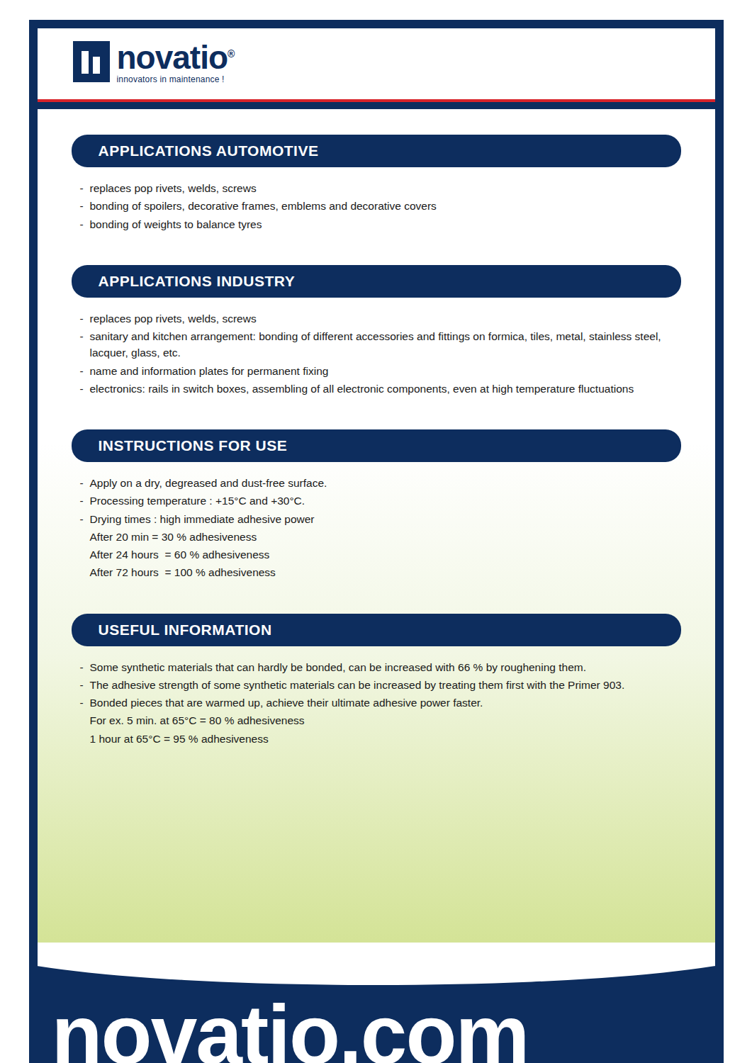novatio®
innovators in maintenance !
APPLICATIONS AUTOMOTIVE
replaces pop rivets, welds, screws
bonding of spoilers, decorative frames, emblems and decorative covers
bonding of weights to balance tyres
APPLICATIONS INDUSTRY
replaces pop rivets, welds, screws
sanitary and kitchen arrangement: bonding of different accessories and fittings on formica, tiles, metal, stainless steel, lacquer, glass, etc.
name and information plates for permanent fixing
electronics: rails in switch boxes, assembling of all electronic components, even at high temperature fluctuations
INSTRUCTIONS FOR USE
Apply on a dry, degreased and dust-free surface.
Processing temperature : +15°C and +30°C.
Drying times : high immediate adhesive power
After 20 min = 30 % adhesiveness
After 24 hours = 60 % adhesiveness
After 72 hours = 100 % adhesiveness
USEFUL INFORMATION
Some synthetic materials that can hardly be bonded, can be increased with 66 % by roughening them.
The adhesive strength of some synthetic materials can be increased by treating them first with the Primer 903.
Bonded pieces that are warmed up, achieve their ultimate adhesive power faster.
For ex. 5 min. at 65°C = 80 % adhesiveness
1 hour at 65°C = 95 % adhesiveness
954068000-PI-HTT Tape Transparant-EN-IND-070222-P2/2
All information, including illustrations, is believed to be reliable. Users, however, should independently evaluate the suitability of each product for their application. Novatio makes no warranties as to the accuracy of completeness of the information, and disclaims any liability regarding its use. Novatio's only obligations are those in the Standard terms and conditions of Sale for this product, and in no case will Novatio be liable for any incidental, indirect or consequential damages arising from the sale, resale, use or misuse of the product.
novatio.com